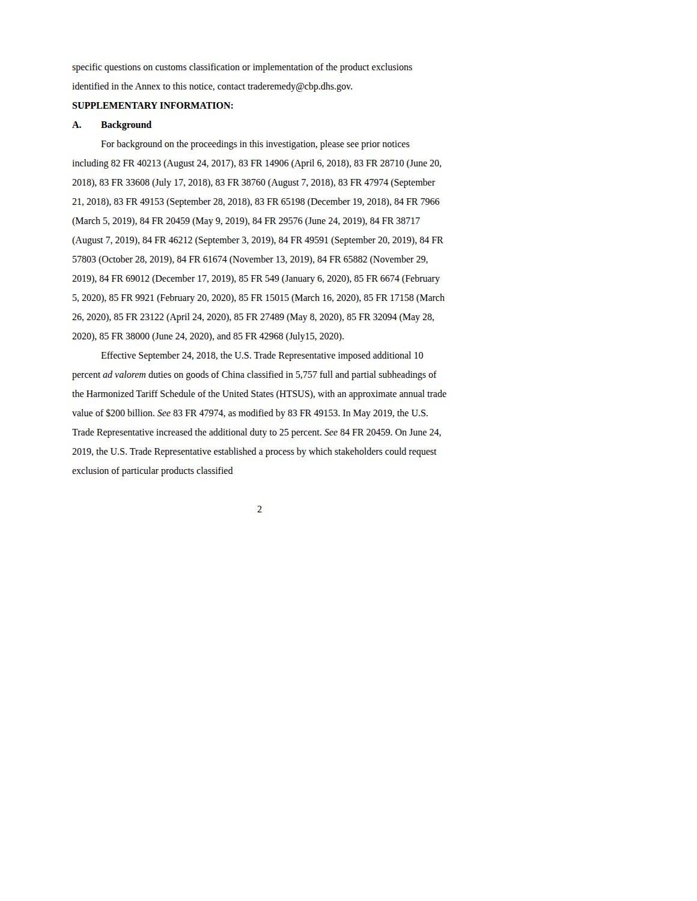specific questions on customs classification or implementation of the product exclusions identified in the Annex to this notice, contact traderemedy@cbp.dhs.gov.
SUPPLEMENTARY INFORMATION:
A. Background
For background on the proceedings in this investigation, please see prior notices including 82 FR 40213 (August 24, 2017), 83 FR 14906 (April 6, 2018), 83 FR 28710 (June 20, 2018), 83 FR 33608 (July 17, 2018), 83 FR 38760 (August 7, 2018), 83 FR 47974 (September 21, 2018), 83 FR 49153 (September 28, 2018), 83 FR 65198 (December 19, 2018), 84 FR 7966 (March 5, 2019), 84 FR 20459 (May 9, 2019), 84 FR 29576 (June 24, 2019), 84 FR 38717 (August 7, 2019), 84 FR 46212 (September 3, 2019), 84 FR 49591 (September 20, 2019), 84 FR 57803 (October 28, 2019), 84 FR 61674 (November 13, 2019), 84 FR 65882 (November 29, 2019), 84 FR 69012 (December 17, 2019), 85 FR 549 (January 6, 2020), 85 FR 6674 (February 5, 2020), 85 FR 9921 (February 20, 2020), 85 FR 15015 (March 16, 2020), 85 FR 17158 (March 26, 2020), 85 FR 23122 (April 24, 2020), 85 FR 27489 (May 8, 2020), 85 FR 32094 (May 28, 2020), 85 FR 38000 (June 24, 2020), and 85 FR 42968 (July15, 2020).
Effective September 24, 2018, the U.S. Trade Representative imposed additional 10 percent ad valorem duties on goods of China classified in 5,757 full and partial subheadings of the Harmonized Tariff Schedule of the United States (HTSUS), with an approximate annual trade value of $200 billion. See 83 FR 47974, as modified by 83 FR 49153. In May 2019, the U.S. Trade Representative increased the additional duty to 25 percent. See 84 FR 20459. On June 24, 2019, the U.S. Trade Representative established a process by which stakeholders could request exclusion of particular products classified
2